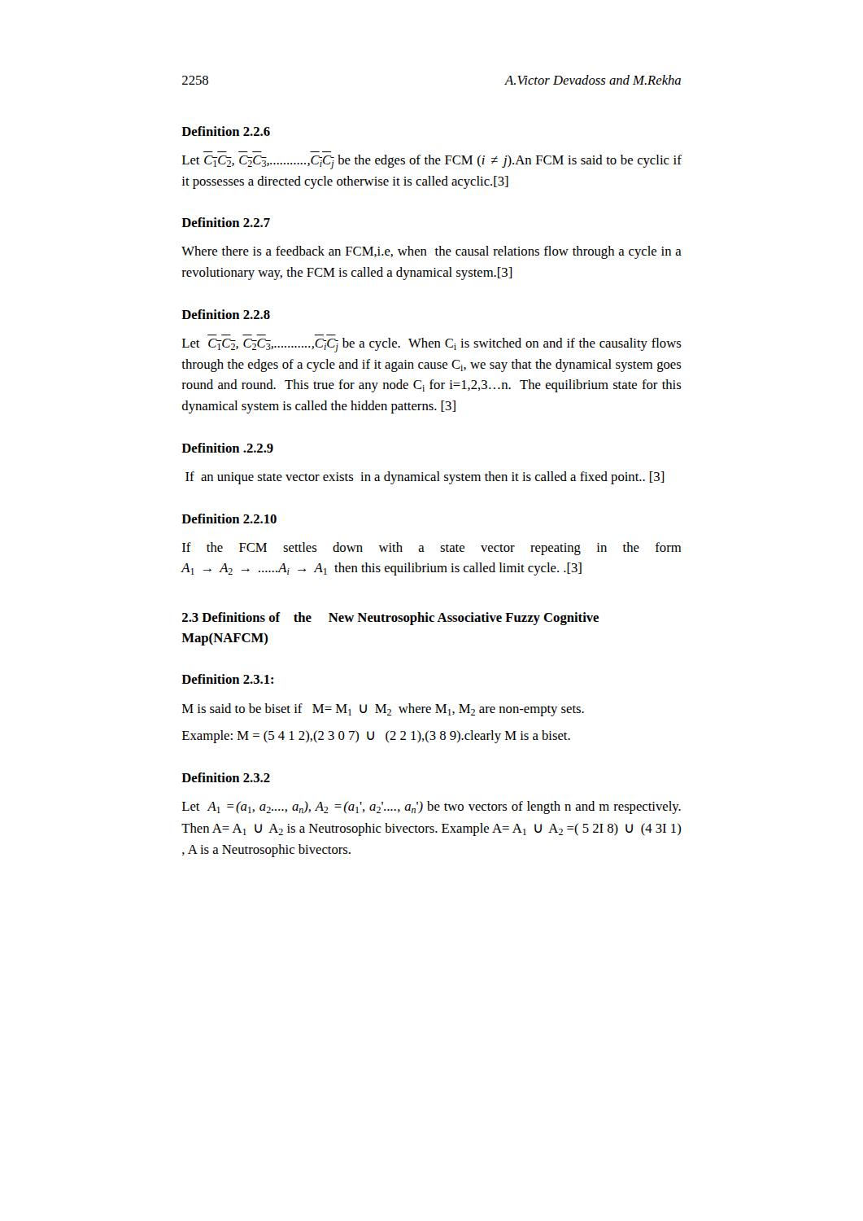2258 A.Victor Devadoss and M.Rekha
Definition 2.2.6
Let C1C2, C2C3,...........,CiCj be the edges of the FCM (i ≠ j).An FCM is said to be cyclic if it possesses a directed cycle otherwise it is called acyclic.[3]
Definition 2.2.7
Where there is a feedback an FCM,i.e, when the causal relations flow through a cycle in a revolutionary way, the FCM is called a dynamical system.[3]
Definition 2.2.8
Let C1C2, C2C3,...........,CiCj be a cycle. When Ci is switched on and if the causality flows through the edges of a cycle and if it again cause Ci, we say that the dynamical system goes round and round. This true for any node Ci for i=1,2,3…n. The equilibrium state for this dynamical system is called the hidden patterns. [3]
Definition .2.2.9
If an unique state vector exists in a dynamical system then it is called a fixed point.. [3]
Definition 2.2.10
If the FCM settles down with a state vector repeating in the form A1 → A2 → ......Ai → A1 then this equilibrium is called limit cycle. .[3]
2.3 Definitions of the New Neutrosophic Associative Fuzzy Cognitive Map(NAFCM)
Definition 2.3.1:
M is said to be biset if M= M1 ∪ M2 where M1, M2 are non-empty sets.
Example: M = (5 4 1 2),(2 3 0 7) ∪ (2 2 1),(3 8 9).clearly M is a biset.
Definition 2.3.2
Let A1 =(a1, a2...., an), A2 =(a1', a2'...., an') be two vectors of length n and m respectively. Then A= A1 ∪ A2 is a Neutrosophic bivectors. Example A= A1 ∪ A2 =( 5 2I 8) ∪ (4 3I 1) , A is a Neutrosophic bivectors.